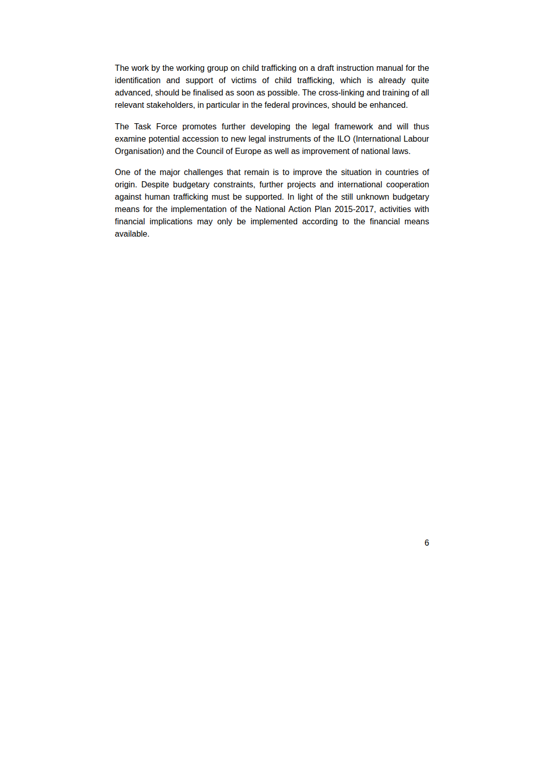The work by the working group on child trafficking on a draft instruction manual for the identification and support of victims of child trafficking, which is already quite advanced, should be finalised as soon as possible. The cross-linking and training of all relevant stakeholders, in particular in the federal provinces, should be enhanced.
The Task Force promotes further developing the legal framework and will thus examine potential accession to new legal instruments of the ILO (International Labour Organisation) and the Council of Europe as well as improvement of national laws.
One of the major challenges that remain is to improve the situation in countries of origin. Despite budgetary constraints, further projects and international cooperation against human trafficking must be supported. In light of the still unknown budgetary means for the implementation of the National Action Plan 2015-2017, activities with financial implications may only be implemented according to the financial means available.
6